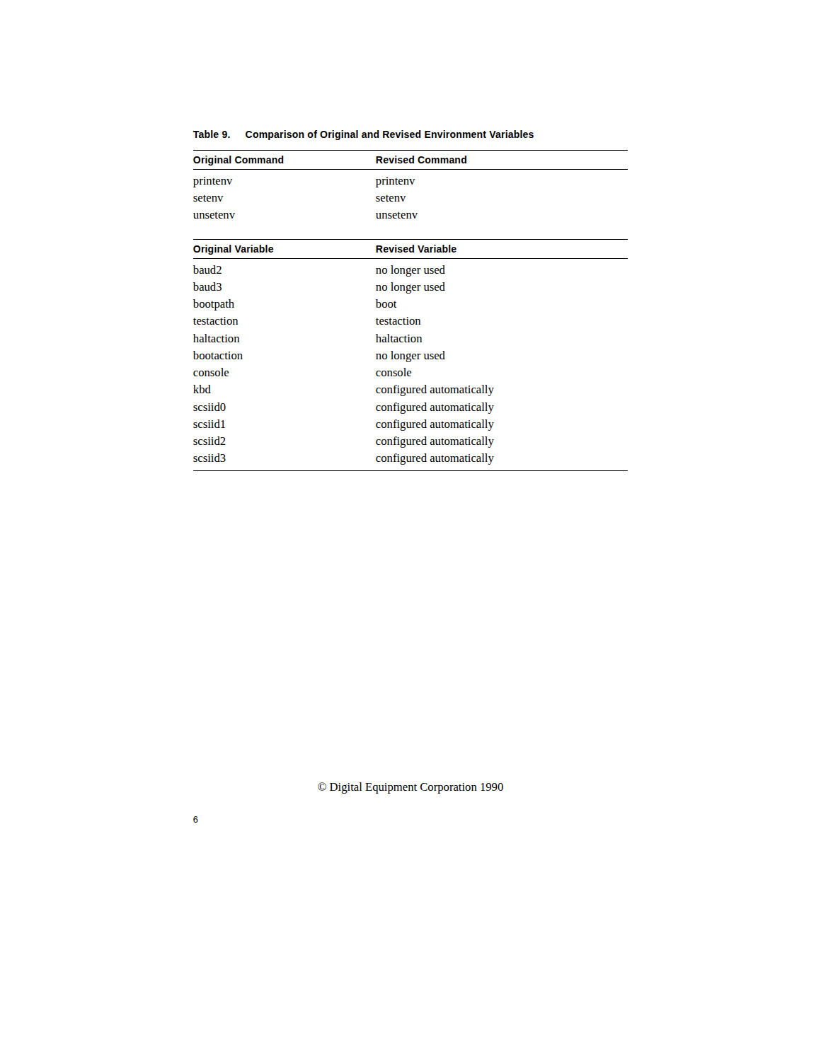Table 9. Comparison of Original and Revised Environment Variables
| Original Command | Revised Command |
| --- | --- |
| printenv | printenv |
| setenv | setenv |
| unsetenv | unsetenv |
| Original Variable | Revised Variable |
| baud2 | no longer used |
| baud3 | no longer used |
| bootpath | boot |
| testaction | testaction |
| haltaction | haltaction |
| bootaction | no longer used |
| console | console |
| kbd | configured automatically |
| scsiid0 | configured automatically |
| scsiid1 | configured automatically |
| scsiid2 | configured automatically |
| scsiid3 | configured automatically |
© Digital Equipment Corporation 1990
6